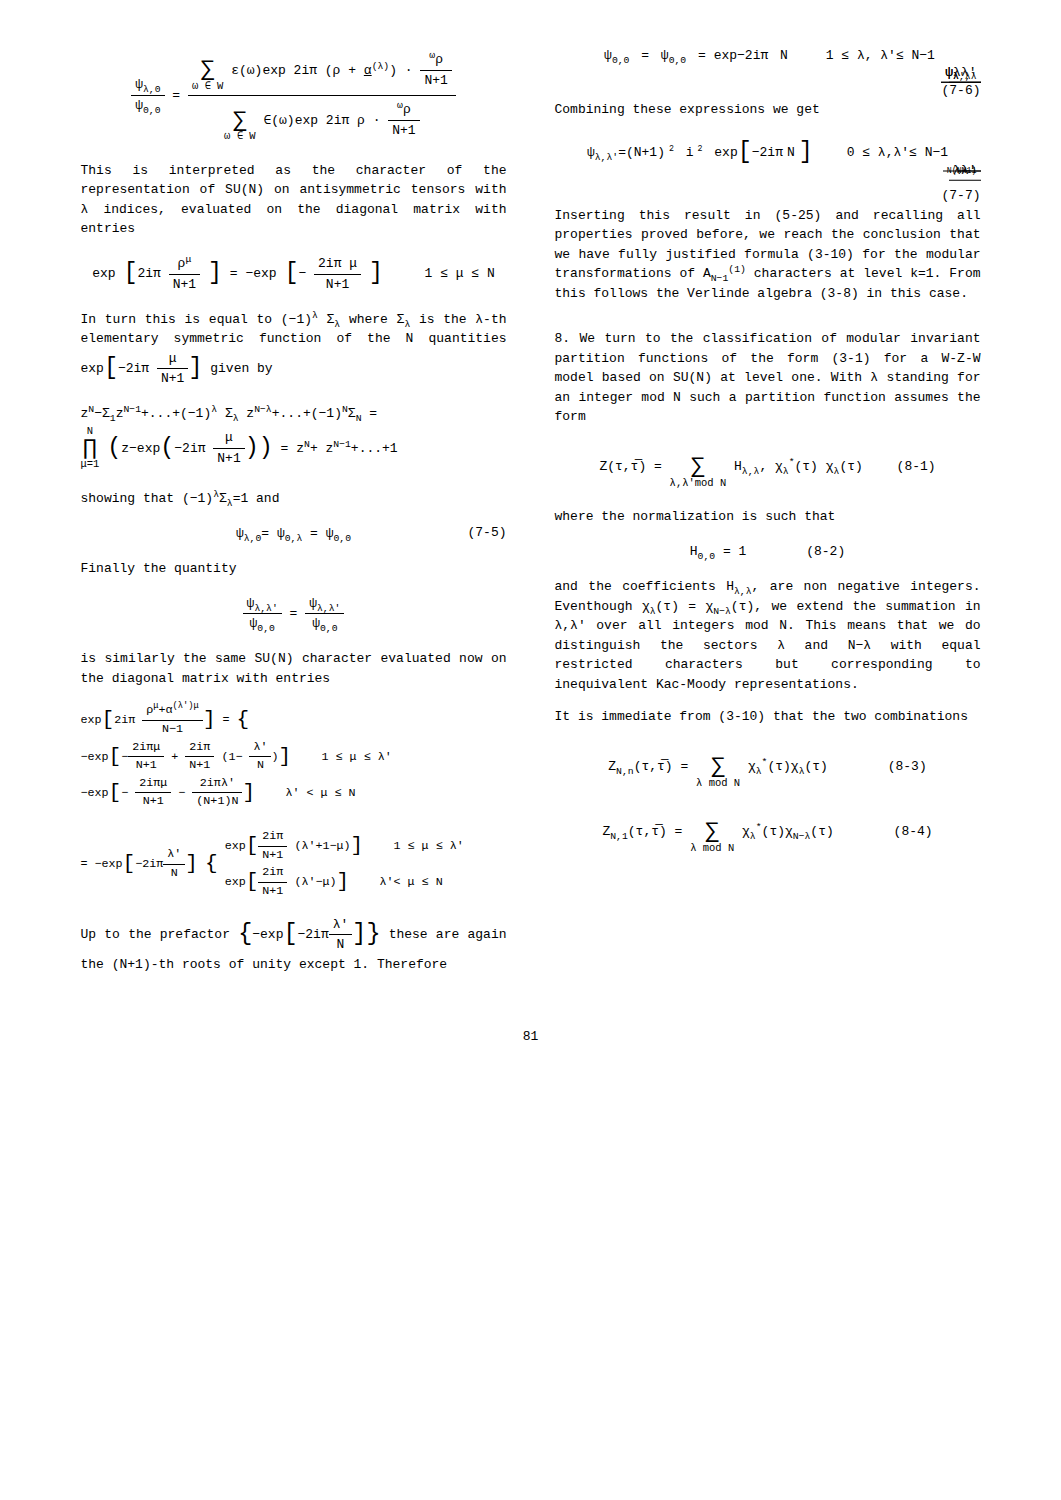ψλ,0 ψ0,0 = ∑ω ∈ W ε(ω)exp 2iπ (ρ + α(λ)) · ωρ N+1 ∑ω ∈ W ∈(ω)exp 2iπ ρ · ωρ N+1
This is interpreted as the character of the representation of SU(N) on antisymmetric tensors with λ indices, evaluated on the diagonal matrix with entries
exp [2iπ ρμ N+1 ] = −exp [− 2iπ μ N+1 ] 1 ≤ μ ≤ N
In turn this is equal to (−1)λ Σλ where Σλ is the λ-th elementary symmetric function of the N quantities exp[−2iπ μN+1] given by
zN−Σ1zN−1+...+(−1)λ Σλ zN−λ+...+(−1)NΣN =
N∏μ=1 (z−exp(−2iπ μN+1)) = zN+ zN−1+...+1
showing that (−1)λΣλ=1 and
ψλ,0= ψ0,λ = ψ0,0
(7-5)
Finally the quantity
ψλ,λ' ψ0,0 = ψλ,λ' ψ0,0
is similarly the same SU(N) character evaluated now on the diagonal matrix with entries
exp[2iπ ρμ+α(λ')μ N−1] = { −exp[−2iπμ N+1 + 2iπ N+1 (1− λ'N)] 1 ≤ μ ≤ λ' −exp[− 2iπμ N+1 − 2iπλ'(N+1)N] λ' < μ ≤ N
= −exp[−2iπλ'N] { exp[2iπ N+1 (λ'+1−μ)] 1 ≤ μ ≤ λ' exp[2iπ N+1 (λ'−μ)] λ'< μ ≤ N
Up to the prefactor {−exp[−2iπλ'N]} these are again the (N+1)-th roots of unity except 1. Therefore
ψλ,λ' ψ0,0 = ψλ',λ ψ0,0 = exp−2iπ λλ'N 1 ≤ λ, λ'≤ N−1
(7-6)
Combining these expressions we get
ψλ,λ'=(N+1)N−12 iN(N−1) 2 exp[−2iπλλ'N] 0 ≤ λ,λ'≤ N−1
(7-7)
Inserting this result in (5-25) and recalling all properties proved before, we reach the conclusion that we have fully justified formula (3-10) for the modular transformations of AN−1(1) characters at level k=1. From this follows the Verlinde algebra (3-8) in this case.
8. We turn to the classification of modular invariant partition functions of the form (3-1) for a W-Z-W model based on SU(N) at level one. With λ standing for an integer mod N such a partition function assumes the form
Z(τ,τ̅) = ∑λ,λ'mod N Нλ,λ, χλ*(τ) χλ(τ) (8-1)
where the normalization is such that
Н0,0 = 1 (8-2)
and the coefficients Нλ,λ, are non negative integers. Eventhough χλ(τ) = χN−λ(τ), we extend the summation in λ,λ' over all integers mod N. This means that we do distinguish the sectors λ and N−λ with equal restricted characters but corresponding to inequivalent Kac-Moody representations.
It is immediate from (3-10) that the two combinations
ZN,n(τ,τ̅) = ∑λ mod N χλ*(τ)χλ(τ) (8-3)
ZN,1(τ,τ̅) = ∑λ mod N χλ*(τ)χN−λ(τ) (8-4)
81